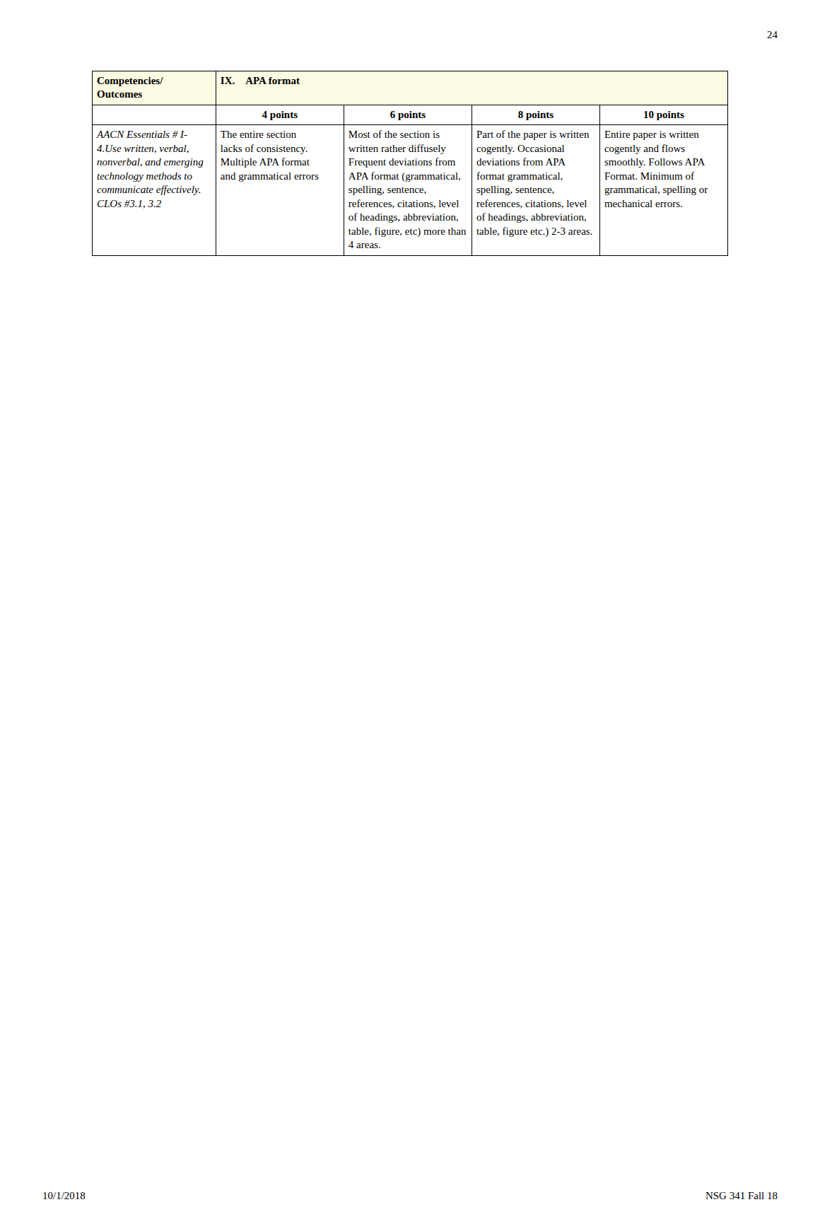24
| Competencies/ Outcomes | IX. APA format |
| | 4 points | 6 points | 8 points | 10 points |
| AACN Essentials # I-4.Use written, verbal, nonverbal, and emerging technology methods to communicate effectively. CLOs #3.1, 3.2 | The entire section lacks of consistency. Multiple APA format and grammatical errors | Most of the section is written rather diffusely Frequent deviations from APA format (grammatical, spelling, sentence, references, citations, level of headings, abbreviation, table, figure, etc) more than 4 areas. | Part of the paper is written cogently. Occasional deviations from APA format grammatical, spelling, sentence, references, citations, level of headings, abbreviation, table, figure etc.) 2-3 areas. | Entire paper is written cogently and flows smoothly. Follows APA Format. Minimum of grammatical, spelling or mechanical errors. |
10/1/2018 NSG 341 Fall 18